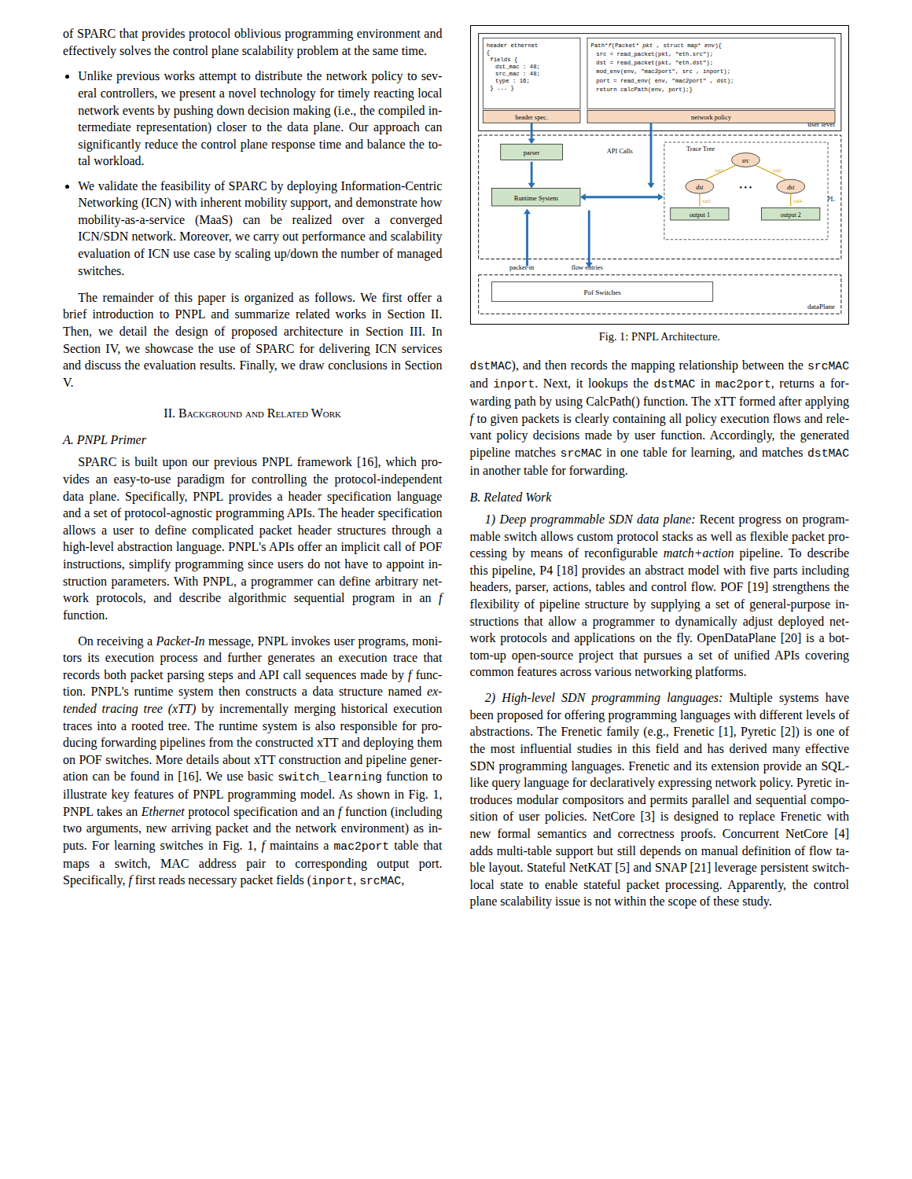of SPARC that provides protocol oblivious programming environment and effectively solves the control plane scalability problem at the same time.
Unlike previous works attempt to distribute the network policy to several controllers, we present a novel technology for timely reacting local network events by pushing down decision making (i.e., the compiled intermediate representation) closer to the data plane. Our approach can significantly reduce the control plane response time and balance the total workload.
We validate the feasibility of SPARC by deploying Information-Centric Networking (ICN) with inherent mobility support, and demonstrate how mobility-as-a-service (MaaS) can be realized over a converged ICN/SDN network. Moreover, we carry out performance and scalability evaluation of ICN use case by scaling up/down the number of managed switches.
The remainder of this paper is organized as follows. We first offer a brief introduction to PNPL and summarize related works in Section II. Then, we detail the design of proposed architecture in Section III. In Section IV, we showcase the use of SPARC for delivering ICN services and discuss the evaluation results. Finally, we draw conclusions in Section V.
II. Background and Related Work
A. PNPL Primer
SPARC is built upon our previous PNPL framework [16], which provides an easy-to-use paradigm for controlling the protocol-independent data plane. Specifically, PNPL provides a header specification language and a set of protocol-agnostic programming APIs. The header specification allows a user to define complicated packet header structures through a high-level abstraction language. PNPL's APIs offer an implicit call of POF instructions, simplify programming since users do not have to appoint instruction parameters. With PNPL, a programmer can define arbitrary network protocols, and describe algorithmic sequential program in an f function.
On receiving a Packet-In message, PNPL invokes user programs, monitors its execution process and further generates an execution trace that records both packet parsing steps and API call sequences made by f function. PNPL's runtime system then constructs a data structure named extended tracing tree (xTT) by incrementally merging historical execution traces into a rooted tree. The runtime system is also responsible for producing forwarding pipelines from the constructed xTT and deploying them on POF switches. More details about xTT construction and pipeline generation can be found in [16]. We use basic switch_learning function to illustrate key features of PNPL programming model. As shown in Fig. 1, PNPL takes an Ethernet protocol specification and an f function (including two arguments, new arriving packet and the network environment) as inputs. For learning switches in Fig. 1, f maintains a mac2port table that maps a switch, MAC address pair to corresponding output port. Specifically, f first reads necessary packet fields (inport, srcMAC,
user level header ethernet { fields { dst_mac : 48; src_mac : 48; type : 16; } ... } header spec. Path*f(Packet* pkt , struct map* env){ src = read_packet(pkt, "eth.src"); dst = read_packet(pkt, "eth.dst"); mod_env(env, "mac2port", src , inport); port = read_env( env, "mac2port" , dst); return calcPath(env, port);} network policy PNPL parser Runtime System API Calls Trace Tree src val1 val2 dst dst • • • val3 val4 output 1 output 2 packet-in flow entries dataPlane Pof Switches
Fig. 1: PNPL Architecture.
dstMAC), and then records the mapping relationship between the srcMAC and inport. Next, it lookups the dstMAC in mac2port, returns a forwarding path by using CalcPath() function. The xTT formed after applying f to given packets is clearly containing all policy execution flows and relevant policy decisions made by user function. Accordingly, the generated pipeline matches srcMAC in one table for learning, and matches dstMAC in another table for forwarding.
B. Related Work
1) Deep programmable SDN data plane: Recent progress on programmable switch allows custom protocol stacks as well as flexible packet processing by means of reconfigurable match+action pipeline. To describe this pipeline, P4 [18] provides an abstract model with five parts including headers, parser, actions, tables and control flow. POF [19] strengthens the flexibility of pipeline structure by supplying a set of general-purpose instructions that allow a programmer to dynamically adjust deployed network protocols and applications on the fly. OpenDataPlane [20] is a bottom-up open-source project that pursues a set of unified APIs covering common features across various networking platforms.
2) High-level SDN programming languages: Multiple systems have been proposed for offering programming languages with different levels of abstractions. The Frenetic family (e.g., Frenetic [1], Pyretic [2]) is one of the most influential studies in this field and has derived many effective SDN programming languages. Frenetic and its extension provide an SQL-like query language for declaratively expressing network policy. Pyretic introduces modular compositors and permits parallel and sequential composition of user policies. NetCore [3] is designed to replace Frenetic with new formal semantics and correctness proofs. Concurrent NetCore [4] adds multi-table support but still depends on manual definition of flow table layout. Stateful NetKAT [5] and SNAP [21] leverage persistent switch-local state to enable stateful packet processing. Apparently, the control plane scalability issue is not within the scope of these study.